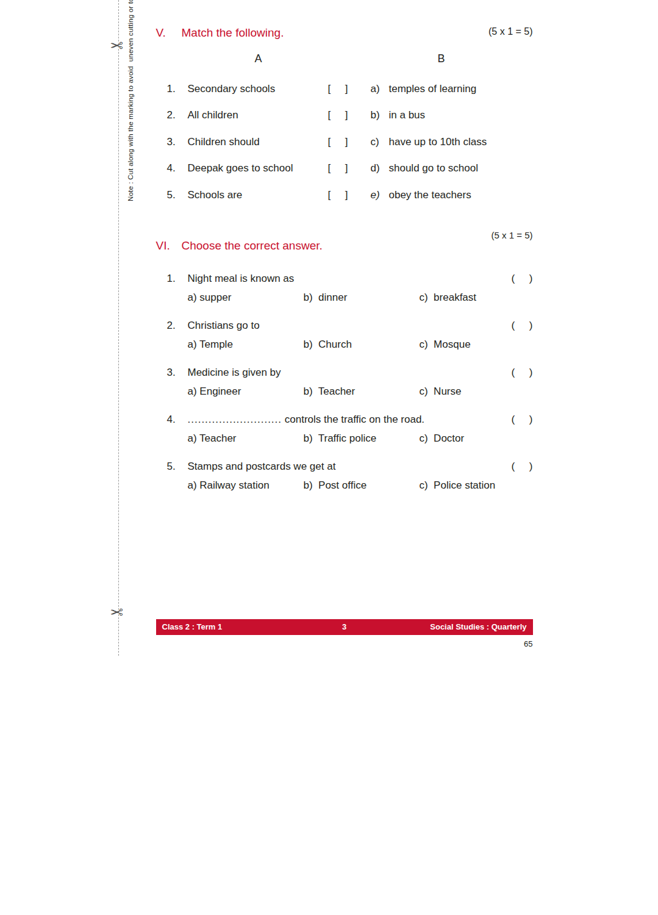✂
✂
Note : Cut along with the marking to avoid uneven cutting or torn.
V. Match the following. (5 x 1 = 5)
A
B
| 1. | Secondary schools | [ ] | a) | temples of learning |
| 2. | All children | [ ] | b) | in a bus |
| 3. | Children should | [ ] | c) | have up to 10th class |
| 4. | Deepak goes to school | [ ] | d) | should go to school |
| 5. | Schools are | [ ] | e) | obey the teachers |
VI. Choose the correct answer. (5 x 1 = 5)
1.
Night meal is known as
( )
a) supper
b) dinner
c) breakfast
2.
Christians go to
( )
a) Temple
b) Church
c) Mosque
3.
Medicine is given by
( )
a) Engineer
b) Teacher
c) Nurse
4.
........................... controls the traffic on the road.
( )
a) Teacher
b) Traffic police
c) Doctor
5.
Stamps and postcards we get at
( )
a) Railway station
b) Post office
c) Police station
Class 2 : Term 1
3
Social Studies : Quarterly
65